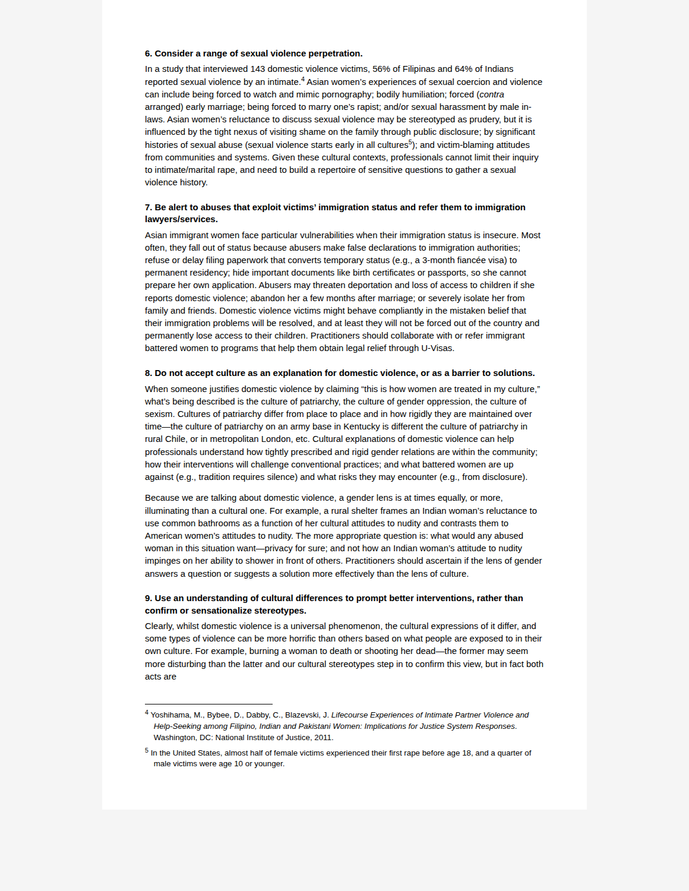6. Consider a range of sexual violence perpetration.
In a study that interviewed 143 domestic violence victims, 56% of Filipinas and 64% of Indians reported sexual violence by an intimate.4 Asian women’s experiences of sexual coercion and violence can include being forced to watch and mimic pornography; bodily humiliation; forced (contra arranged) early marriage; being forced to marry one’s rapist; and/or sexual harassment by male in-laws. Asian women’s reluctance to discuss sexual violence may be stereotyped as prudery, but it is influenced by the tight nexus of visiting shame on the family through public disclosure; by significant histories of sexual abuse (sexual violence starts early in all cultures5); and victim-blaming attitudes from communities and systems. Given these cultural contexts, professionals cannot limit their inquiry to intimate/marital rape, and need to build a repertoire of sensitive questions to gather a sexual violence history.
7. Be alert to abuses that exploit victims’ immigration status and refer them to immigration lawyers/services.
Asian immigrant women face particular vulnerabilities when their immigration status is insecure. Most often, they fall out of status because abusers make false declarations to immigration authorities; refuse or delay filing paperwork that converts temporary status (e.g., a 3-month fiancée visa) to permanent residency; hide important documents like birth certificates or passports, so she cannot prepare her own application. Abusers may threaten deportation and loss of access to children if she reports domestic violence; abandon her a few months after marriage; or severely isolate her from family and friends. Domestic violence victims might behave compliantly in the mistaken belief that their immigration problems will be resolved, and at least they will not be forced out of the country and permanently lose access to their children. Practitioners should collaborate with or refer immigrant battered women to programs that help them obtain legal relief through U-Visas.
8. Do not accept culture as an explanation for domestic violence, or as a barrier to solutions.
When someone justifies domestic violence by claiming “this is how women are treated in my culture,” what’s being described is the culture of patriarchy, the culture of gender oppression, the culture of sexism. Cultures of patriarchy differ from place to place and in how rigidly they are maintained over time—the culture of patriarchy on an army base in Kentucky is different the culture of patriarchy in rural Chile, or in metropolitan London, etc. Cultural explanations of domestic violence can help professionals understand how tightly prescribed and rigid gender relations are within the community; how their interventions will challenge conventional practices; and what battered women are up against (e.g., tradition requires silence) and what risks they may encounter (e.g., from disclosure).
Because we are talking about domestic violence, a gender lens is at times equally, or more, illuminating than a cultural one. For example, a rural shelter frames an Indian woman’s reluctance to use common bathrooms as a function of her cultural attitudes to nudity and contrasts them to American women’s attitudes to nudity. The more appropriate question is: what would any abused woman in this situation want—privacy for sure; and not how an Indian woman’s attitude to nudity impinges on her ability to shower in front of others. Practitioners should ascertain if the lens of gender answers a question or suggests a solution more effectively than the lens of culture.
9. Use an understanding of cultural differences to prompt better interventions, rather than confirm or sensationalize stereotypes.
Clearly, whilst domestic violence is a universal phenomenon, the cultural expressions of it differ, and some types of violence can be more horrific than others based on what people are exposed to in their own culture. For example, burning a woman to death or shooting her dead—the former may seem more disturbing than the latter and our cultural stereotypes step in to confirm this view, but in fact both acts are
4 Yoshihama, M., Bybee, D., Dabby, C., Blazevski, J. Lifecourse Experiences of Intimate Partner Violence and Help-Seeking among Filipino, Indian and Pakistani Women: Implications for Justice System Responses. Washington, DC: National Institute of Justice, 2011.
5 In the United States, almost half of female victims experienced their first rape before age 18, and a quarter of male victims were age 10 or younger.